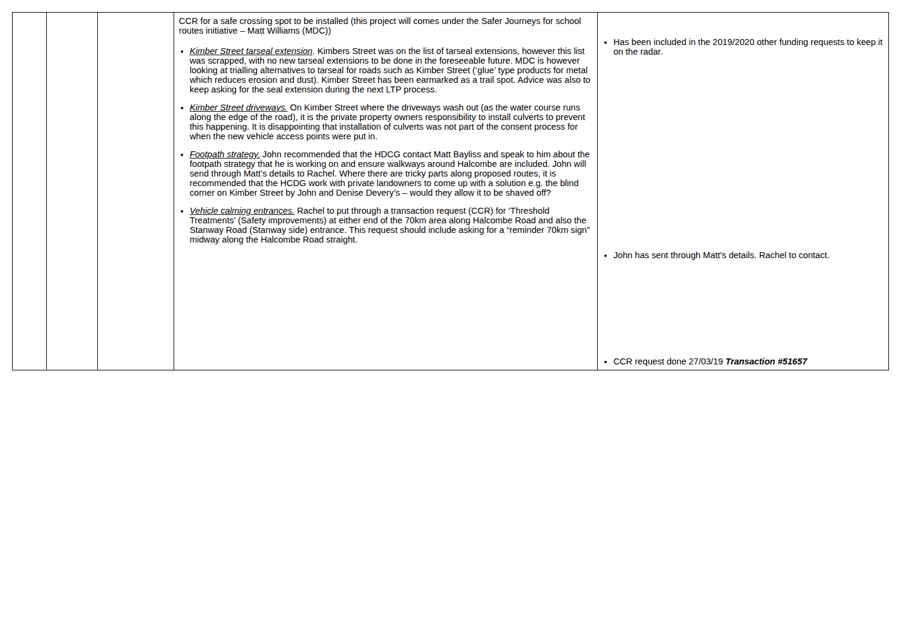| | | | CCR for a safe crossing spot to be installed (this project will comes under the Safer Journeys for school routes initiative – Matt Williams (MDC)) Kimber Street tarseal extension . Kimbers Street was on the list of tarseal extensions, however this list was scrapped, with no new tarseal extensions to be done in the foreseeable future. MDC is however looking at trialling alternatives to tarseal for roads such as Kimber Street (‘glue’ type products for metal which reduces erosion and dust). Kimber Street has been earmarked as a trail spot. Advice was also to keep asking for the seal extension during the next LTP process. Kimber Street driveways. On Kimber Street where the driveways wash out (as the water course runs along the edge of the road), it is the private property owners responsibility to install culverts to prevent this happening. It is disappointing that installation of culverts was not part of the consent process for when the new vehicle access points were put in. Footpath strategy. John recommended that the HDCG contact Matt Bayliss and speak to him about the footpath strategy that he is working on and ensure walkways around Halcombe are included. John will send through Matt’s details to Rachel. Where there are tricky parts along proposed routes, it is recommended that the HCDG work with private landowners to come up with a solution e.g. the blind corner on Kimber Street by John and Denise Devery’s – would they allow it to be shaved off? Vehicle calming entrances. Rachel to put through a transaction request (CCR) for ‘Threshold Treatments’ (Safety improvements) at either end of the 70km area along Halcombe Road and also the Stanway Road (Stanway side) entrance. This request should include asking for a “reminder 70km sign” midway along the Halcombe Road straight. | Has been included in the 2019/2020 other funding requests to keep it on the radar. John has sent through Matt’s details. Rachel to contact. CCR request done 27/03/19 Transaction #51657 |